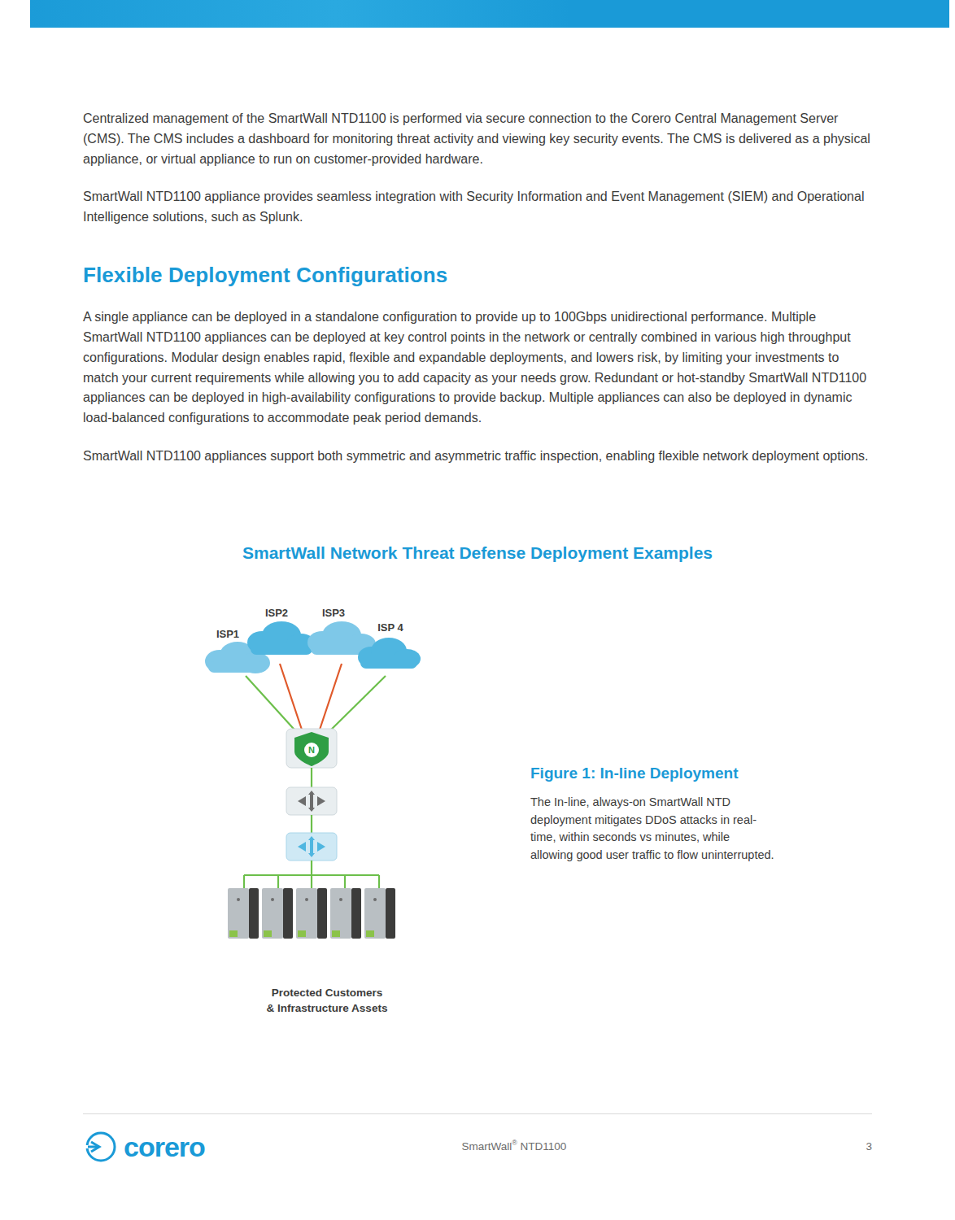Centralized management of the SmartWall NTD1100 is performed via secure connection to the Corero Central Management Server (CMS). The CMS includes a dashboard for monitoring threat activity and viewing key security events. The CMS is delivered as a physical appliance, or virtual appliance to run on customer-provided hardware.
SmartWall NTD1100 appliance provides seamless integration with Security Information and Event Management (SIEM) and Operational Intelligence solutions, such as Splunk.
Flexible Deployment Configurations
A single appliance can be deployed in a standalone configuration to provide up to 100Gbps unidirectional performance. Multiple SmartWall NTD1100 appliances can be deployed at key control points in the network or centrally combined in various high throughput configurations. Modular design enables rapid, flexible and expandable deployments, and lowers risk, by limiting your investments to match your current requirements while allowing you to add capacity as your needs grow. Redundant or hot-standby SmartWall NTD1100 appliances can be deployed in high-availability configurations to provide backup. Multiple appliances can also be deployed in dynamic load-balanced configurations to accommodate peak period demands.
SmartWall NTD1100 appliances support both symmetric and asymmetric traffic inspection, enabling flexible network deployment options.
SmartWall Network Threat Defense Deployment Examples
ISP1 ISP2 ISP3 ISP 4 N
Protected Customers
& Infrastructure Assets
Figure 1: In-line Deployment
The In-line, always-on SmartWall NTD deployment mitigates DDoS attacks in real-time, within seconds vs minutes, while allowing good user traffic to flow uninterrupted.
corero
SmartWall® NTD1100
3